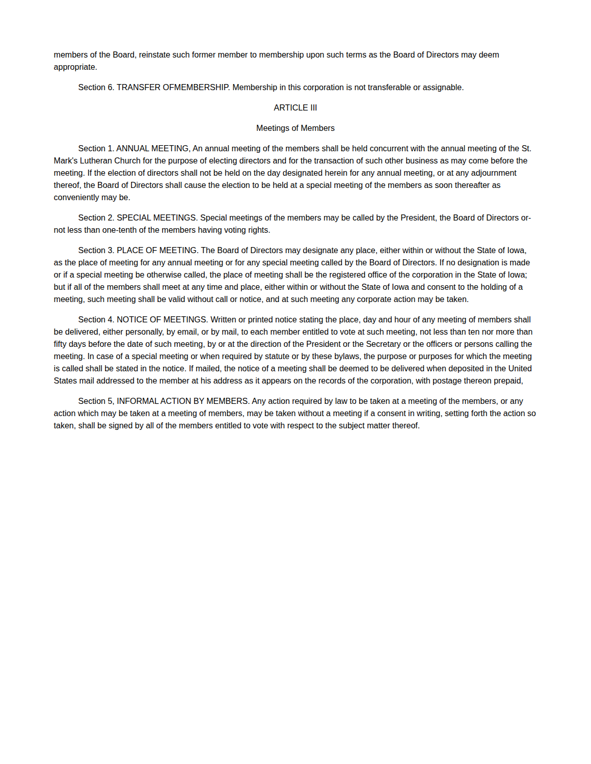members of the Board, reinstate such former member to membership upon such terms as the Board of Directors may deem appropriate.
Section 6. TRANSFER OFMEMBERSHIP. Membership in this corporation is not transferable or assignable.
ARTICLE III
Meetings of Members
Section 1. ANNUAL MEETING, An annual meeting of the members shall be held concurrent with the annual meeting of the St. Mark's Lutheran Church for the purpose of electing directors and for the transaction of such other business as may come before the meeting. If the election of directors shall not be held on the day designated herein for any annual meeting, or at any adjournment thereof, the Board of Directors shall cause the election to be held at a special meeting of the members as soon thereafter as conveniently may be.
Section 2. SPECIAL MEETINGS. Special meetings of the members may be called by the President, the Board of Directors or-not less than one-tenth of the members having voting rights.
Section 3. PLACE OF MEETING. The Board of Directors may designate any place, either within or without the State of Iowa, as the place of meeting for any annual meeting or for any special meeting called by the Board of Directors. If no designation is made or if a special meeting be otherwise called, the place of meeting shall be the registered office of the corporation in the State of Iowa; but if all of the members shall meet at any time and place, either within or without the State of Iowa and consent to the holding of a meeting, such meeting shall be valid without call or notice, and at such meeting any corporate action may be taken.
Section 4. NOTICE OF MEETINGS. Written or printed notice stating the place, day and hour of any meeting of members shall be delivered, either personally, by email, or by mail, to each member entitled to vote at such meeting, not less than ten nor more than fifty days before the date of such meeting, by or at the direction of the President or the Secretary or the officers or persons calling the meeting. In case of a special meeting or when required by statute or by these bylaws, the purpose or purposes for which the meeting is called shall be stated in the notice. If mailed, the notice of a meeting shall be deemed to be delivered when deposited in the United States mail addressed to the member at his address as it appears on the records of the corporation, with postage thereon prepaid,
Section 5, INFORMAL ACTION BY MEMBERS. Any action required by law to be taken at a meeting of the members, or any action which may be taken at a meeting of members, may be taken without a meeting if a consent in writing, setting forth the action so taken, shall be signed by all of the members entitled to vote with respect to the subject matter thereof.